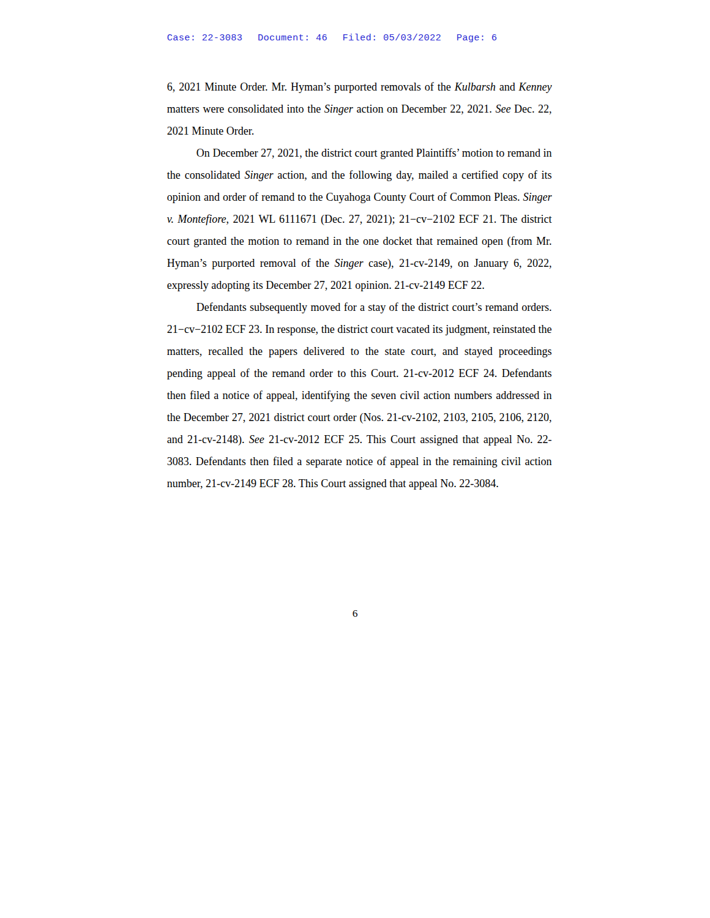Case: 22-3083 Document: 46 Filed: 05/03/2022 Page: 6
6, 2021 Minute Order. Mr. Hyman’s purported removals of the Kulbarsh and Kenney matters were consolidated into the Singer action on December 22, 2021. See Dec. 22, 2021 Minute Order.
On December 27, 2021, the district court granted Plaintiffs’ motion to remand in the consolidated Singer action, and the following day, mailed a certified copy of its opinion and order of remand to the Cuyahoga County Court of Common Pleas. Singer v. Montefiore, 2021 WL 6111671 (Dec. 27, 2021); 21−cv−2102 ECF 21. The district court granted the motion to remand in the one docket that remained open (from Mr. Hyman’s purported removal of the Singer case), 21-cv-2149, on January 6, 2022, expressly adopting its December 27, 2021 opinion. 21-cv-2149 ECF 22.
Defendants subsequently moved for a stay of the district court’s remand orders. 21−cv−2102 ECF 23. In response, the district court vacated its judgment, reinstated the matters, recalled the papers delivered to the state court, and stayed proceedings pending appeal of the remand order to this Court. 21-cv-2012 ECF 24. Defendants then filed a notice of appeal, identifying the seven civil action numbers addressed in the December 27, 2021 district court order (Nos. 21-cv-2102, 2103, 2105, 2106, 2120, and 21-cv-2148). See 21-cv-2012 ECF 25. This Court assigned that appeal No. 22-3083. Defendants then filed a separate notice of appeal in the remaining civil action number, 21-cv-2149 ECF 28. This Court assigned that appeal No. 22-3084.
6